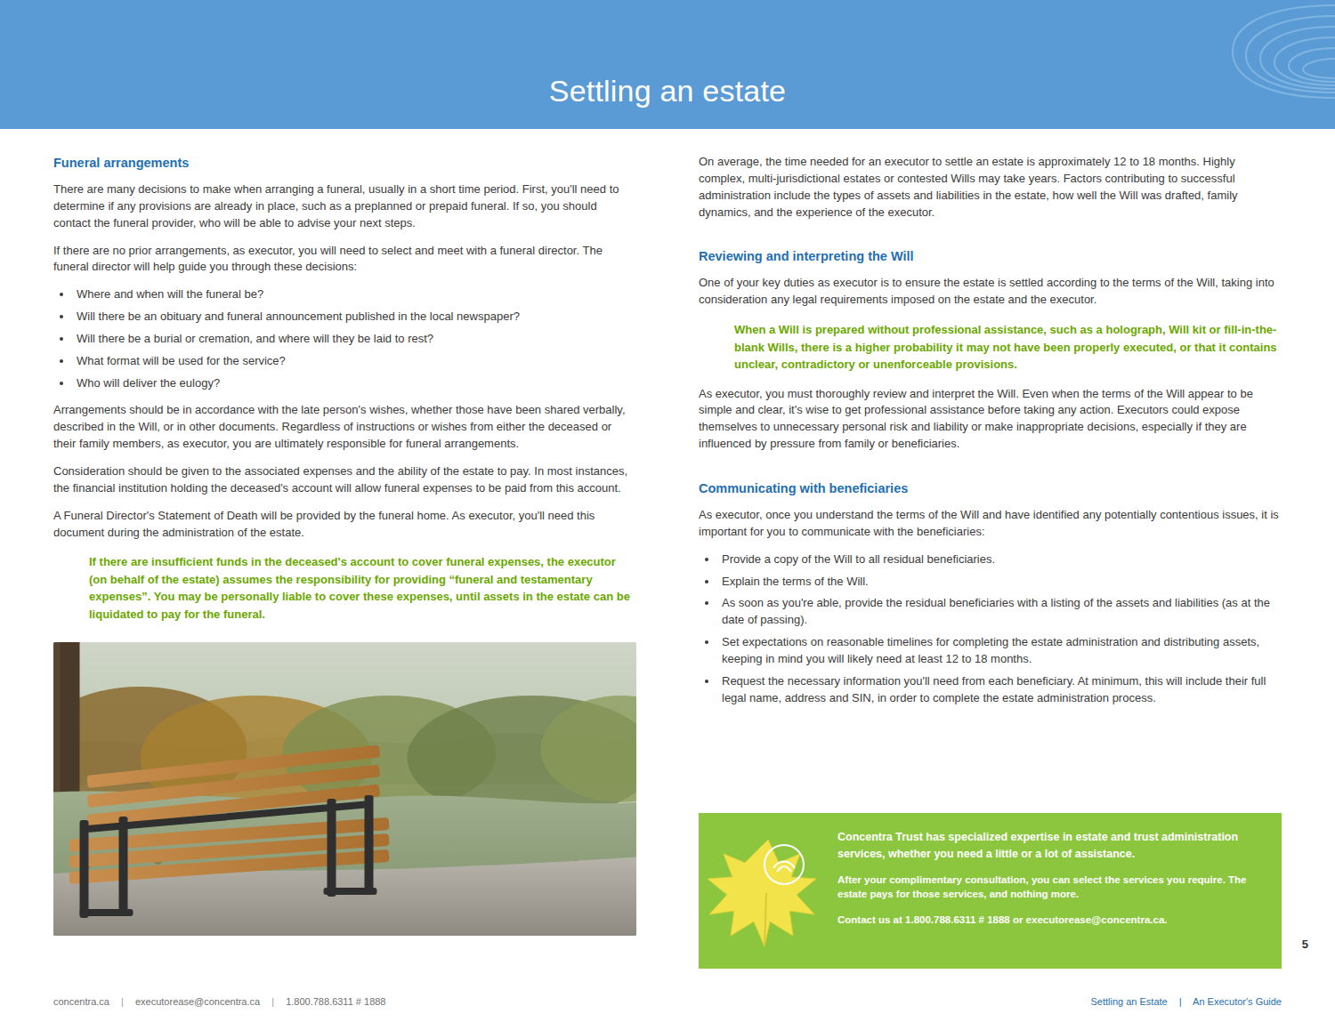Settling an estate
Funeral arrangements
There are many decisions to make when arranging a funeral, usually in a short time period. First, you'll need to determine if any provisions are already in place, such as a preplanned or prepaid funeral. If so, you should contact the funeral provider, who will be able to advise your next steps.
If there are no prior arrangements, as executor, you will need to select and meet with a funeral director. The funeral director will help guide you through these decisions:
Where and when will the funeral be?
Will there be an obituary and funeral announcement published in the local newspaper?
Will there be a burial or cremation, and where will they be laid to rest?
What format will be used for the service?
Who will deliver the eulogy?
Arrangements should be in accordance with the late person's wishes, whether those have been shared verbally, described in the Will, or in other documents. Regardless of instructions or wishes from either the deceased or their family members, as executor, you are ultimately responsible for funeral arrangements.
Consideration should be given to the associated expenses and the ability of the estate to pay. In most instances, the financial institution holding the deceased's account will allow funeral expenses to be paid from this account.
A Funeral Director's Statement of Death will be provided by the funeral home. As executor, you'll need this document during the administration of the estate.
If there are insufficient funds in the deceased's account to cover funeral expenses, the executor (on behalf of the estate) assumes the responsibility for providing “funeral and testamentary expenses”. You may be personally liable to cover these expenses, until assets in the estate can be liquidated to pay for the funeral.
On average, the time needed for an executor to settle an estate is approximately 12 to 18 months. Highly complex, multi-jurisdictional estates or contested Wills may take years. Factors contributing to successful administration include the types of assets and liabilities in the estate, how well the Will was drafted, family dynamics, and the experience of the executor.
Reviewing and interpreting the Will
One of your key duties as executor is to ensure the estate is settled according to the terms of the Will, taking into consideration any legal requirements imposed on the estate and the executor.
When a Will is prepared without professional assistance, such as a holograph, Will kit or fill-in-the-blank Wills, there is a higher probability it may not have been properly executed, or that it contains unclear, contradictory or unenforceable provisions.
As executor, you must thoroughly review and interpret the Will. Even when the terms of the Will appear to be simple and clear, it's wise to get professional assistance before taking any action. Executors could expose themselves to unnecessary personal risk and liability or make inappropriate decisions, especially if they are influenced by pressure from family or beneficiaries.
Communicating with beneficiaries
As executor, once you understand the terms of the Will and have identified any potentially contentious issues, it is important for you to communicate with the beneficiaries:
Provide a copy of the Will to all residual beneficiaries.
Explain the terms of the Will.
As soon as you're able, provide the residual beneficiaries with a listing of the assets and liabilities (as at the date of passing).
Set expectations on reasonable timelines for completing the estate administration and distributing assets, keeping in mind you will likely need at least 12 to 18 months.
Request the necessary information you'll need from each beneficiary. At minimum, this will include their full legal name, address and SIN, in order to complete the estate administration process.
Concentra Trust has specialized expertise in estate and trust administration services, whether you need a little or a lot of assistance.
After your complimentary consultation, you can select the services you require. The estate pays for those services, and nothing more.
Contact us at 1.800.788.6311 # 1888 or executorease@concentra.ca.
5
concentra.ca | executorease@concentra.ca | 1.800.788.6311 # 1888
Settling an Estate | An Executor's Guide